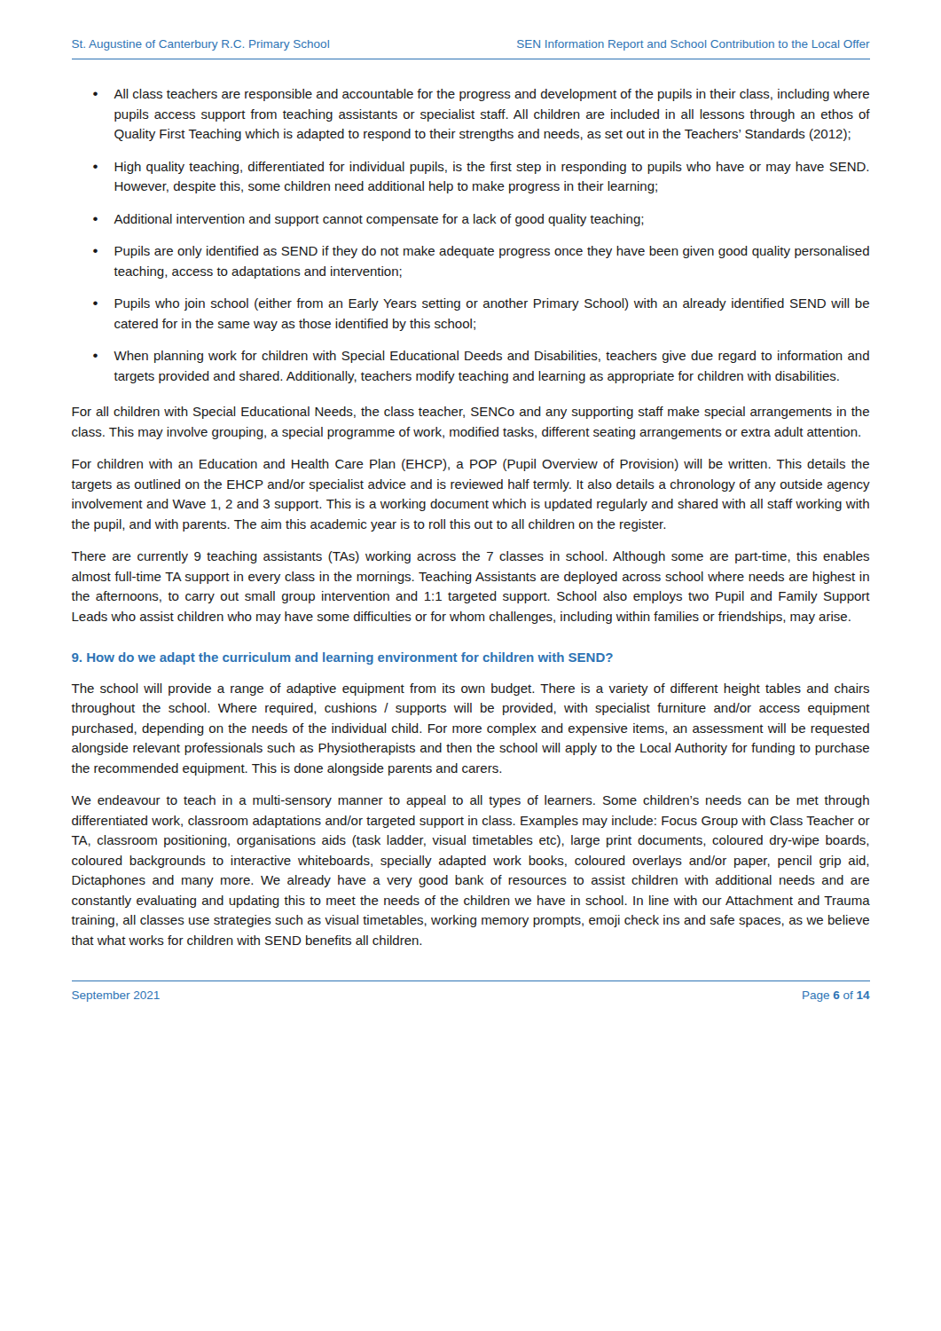St. Augustine of Canterbury R.C. Primary School
SEN Information Report and School Contribution to the Local Offer
All class teachers are responsible and accountable for the progress and development of the pupils in their class, including where pupils access support from teaching assistants or specialist staff. All children are included in all lessons through an ethos of Quality First Teaching which is adapted to respond to their strengths and needs, as set out in the Teachers’ Standards (2012);
High quality teaching, differentiated for individual pupils, is the first step in responding to pupils who have or may have SEND. However, despite this, some children need additional help to make progress in their learning;
Additional intervention and support cannot compensate for a lack of good quality teaching;
Pupils are only identified as SEND if they do not make adequate progress once they have been given good quality personalised teaching, access to adaptations and intervention;
Pupils who join school (either from an Early Years setting or another Primary School) with an already identified SEND will be catered for in the same way as those identified by this school;
When planning work for children with Special Educational Deeds and Disabilities, teachers give due regard to information and targets provided and shared. Additionally, teachers modify teaching and learning as appropriate for children with disabilities.
For all children with Special Educational Needs, the class teacher, SENCo and any supporting staff make special arrangements in the class. This may involve grouping, a special programme of work, modified tasks, different seating arrangements or extra adult attention.
For children with an Education and Health Care Plan (EHCP), a POP (Pupil Overview of Provision) will be written. This details the targets as outlined on the EHCP and/or specialist advice and is reviewed half termly. It also details a chronology of any outside agency involvement and Wave 1, 2 and 3 support. This is a working document which is updated regularly and shared with all staff working with the pupil, and with parents. The aim this academic year is to roll this out to all children on the register.
There are currently 9 teaching assistants (TAs) working across the 7 classes in school. Although some are part-time, this enables almost full-time TA support in every class in the mornings. Teaching Assistants are deployed across school where needs are highest in the afternoons, to carry out small group intervention and 1:1 targeted support. School also employs two Pupil and Family Support Leads who assist children who may have some difficulties or for whom challenges, including within families or friendships, may arise.
9. How do we adapt the curriculum and learning environment for children with SEND?
The school will provide a range of adaptive equipment from its own budget. There is a variety of different height tables and chairs throughout the school. Where required, cushions / supports will be provided, with specialist furniture and/or access equipment purchased, depending on the needs of the individual child. For more complex and expensive items, an assessment will be requested alongside relevant professionals such as Physiotherapists and then the school will apply to the Local Authority for funding to purchase the recommended equipment. This is done alongside parents and carers.
We endeavour to teach in a multi-sensory manner to appeal to all types of learners. Some children’s needs can be met through differentiated work, classroom adaptations and/or targeted support in class. Examples may include: Focus Group with Class Teacher or TA, classroom positioning, organisations aids (task ladder, visual timetables etc), large print documents, coloured dry-wipe boards, coloured backgrounds to interactive whiteboards, specially adapted work books, coloured overlays and/or paper, pencil grip aid, Dictaphones and many more. We already have a very good bank of resources to assist children with additional needs and are constantly evaluating and updating this to meet the needs of the children we have in school. In line with our Attachment and Trauma training, all classes use strategies such as visual timetables, working memory prompts, emoji check ins and safe spaces, as we believe that what works for children with SEND benefits all children.
September 2021
Page 6 of 14